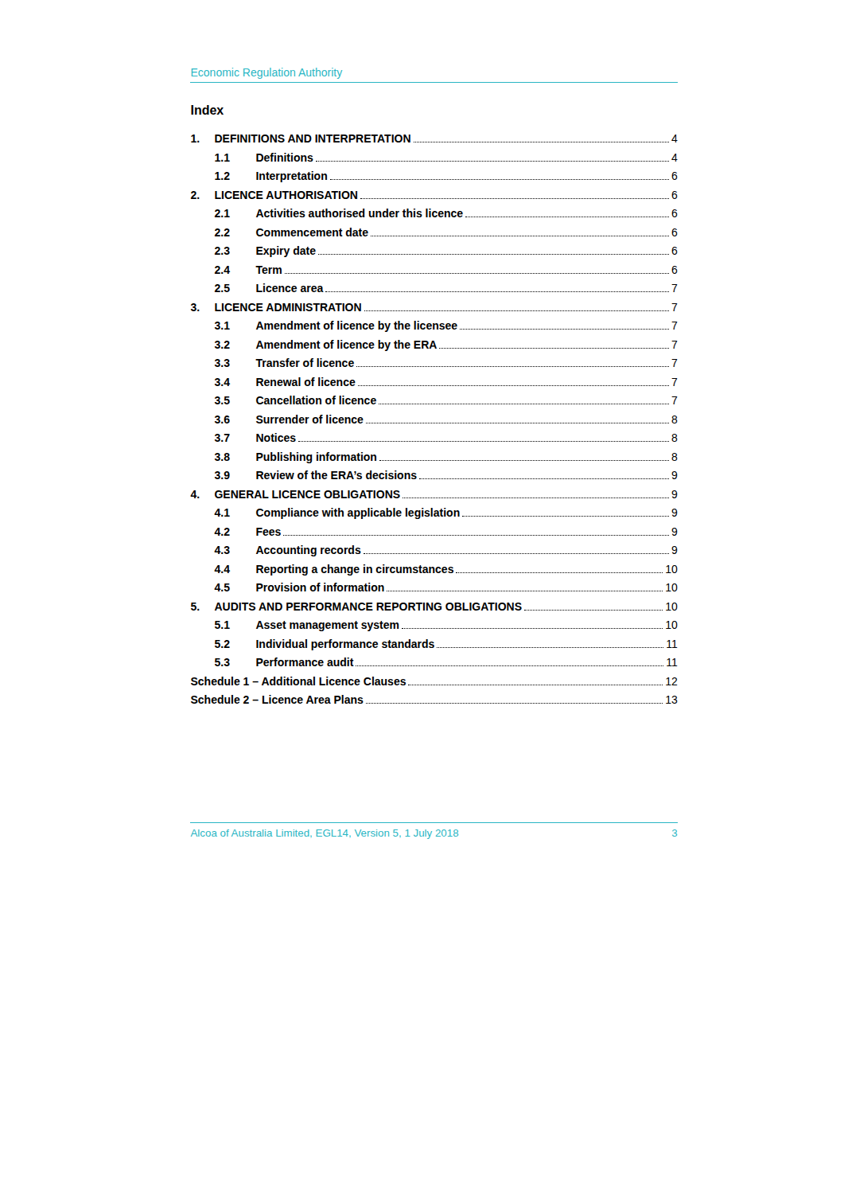Economic Regulation Authority
Index
| 1. | DEFINITIONS AND INTERPRETATION 4 |
| | 1.1 | Definitions 4 |
| | 1.2 | Interpretation 6 |
| 2. | LICENCE AUTHORISATION 6 |
| | 2.1 | Activities authorised under this licence 6 |
| | 2.2 | Commencement date 6 |
| | 2.3 | Expiry date 6 |
| | 2.4 | Term 6 |
| | 2.5 | Licence area 7 |
| 3. | LICENCE ADMINISTRATION 7 |
| | 3.1 | Amendment of licence by the licensee 7 |
| | 3.2 | Amendment of licence by the ERA 7 |
| | 3.3 | Transfer of licence 7 |
| | 3.4 | Renewal of licence 7 |
| | 3.5 | Cancellation of licence 7 |
| | 3.6 | Surrender of licence 8 |
| | 3.7 | Notices 8 |
| | 3.8 | Publishing information 8 |
| | 3.9 | Review of the ERA’s decisions 9 |
| 4. | GENERAL LICENCE OBLIGATIONS 9 |
| | 4.1 | Compliance with applicable legislation 9 |
| | 4.2 | Fees 9 |
| | 4.3 | Accounting records 9 |
| | 4.4 | Reporting a change in circumstances 10 |
| | 4.5 | Provision of information 10 |
| 5. | AUDITS AND PERFORMANCE REPORTING OBLIGATIONS 10 |
| | 5.1 | Asset management system 10 |
| | 5.2 | Individual performance standards 11 |
| | 5.3 | Performance audit 11 |
| Schedule 1 – Additional Licence Clauses 12 |
| Schedule 2 – Licence Area Plans 13 |
Alcoa of Australia Limited, EGL14, Version 5, 1 July 2018 3